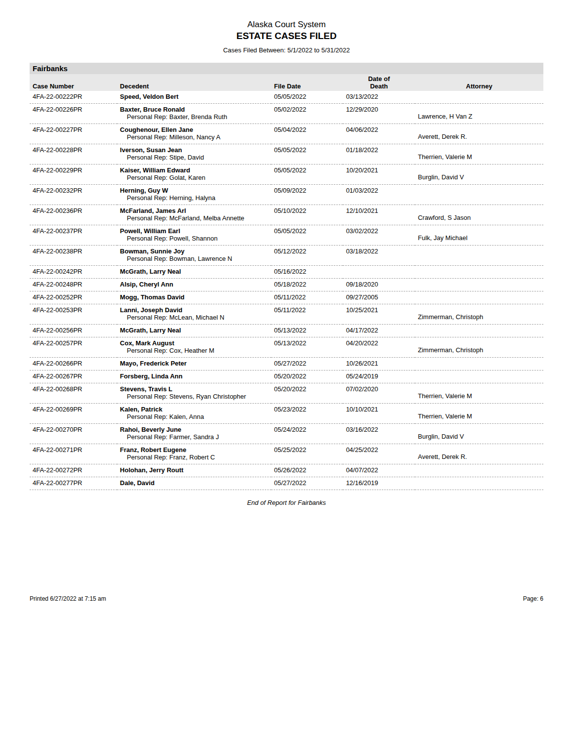Alaska Court System
ESTATE CASES FILED
Cases Filed Between: 5/1/2022 to 5/31/2022
Fairbanks
| Case Number | Decedent | File Date | Date of Death | Attorney |
| --- | --- | --- | --- | --- |
| 4FA-22-00222PR | Speed, Veldon Bert | 05/05/2022 | 03/13/2022 | |
| 4FA-22-00226PR | Baxter, Bruce Ronald Personal Rep: Baxter, Brenda Ruth | 05/02/2022 | 12/29/2020 | Lawrence, H Van Z |
| 4FA-22-00227PR | Coughenour, Ellen Jane Personal Rep: Milleson, Nancy A | 05/04/2022 | 04/06/2022 | Averett, Derek R. |
| 4FA-22-00228PR | Iverson, Susan Jean Personal Rep: Stipe, David | 05/05/2022 | 01/18/2022 | Therrien, Valerie M |
| 4FA-22-00229PR | Kaiser, William Edward Personal Rep: Golat, Karen | 05/05/2022 | 10/20/2021 | Burglin, David V |
| 4FA-22-00232PR | Herning, Guy W Personal Rep: Herning, Halyna | 05/09/2022 | 01/03/2022 | |
| 4FA-22-00236PR | McFarland, James Arl Personal Rep: McFarland, Melba Annette | 05/10/2022 | 12/10/2021 | Crawford, S Jason |
| 4FA-22-00237PR | Powell, William Earl Personal Rep: Powell, Shannon | 05/05/2022 | 03/02/2022 | Fulk, Jay Michael |
| 4FA-22-00238PR | Bowman, Sunnie Joy Personal Rep: Bowman, Lawrence N | 05/12/2022 | 03/18/2022 | |
| 4FA-22-00242PR | McGrath, Larry Neal | 05/16/2022 | | |
| 4FA-22-00248PR | Alsip, Cheryl Ann | 05/18/2022 | 09/18/2020 | |
| 4FA-22-00252PR | Mogg, Thomas David | 05/11/2022 | 09/27/2005 | |
| 4FA-22-00253PR | Lanni, Joseph David Personal Rep: McLean, Michael N | 05/11/2022 | 10/25/2021 | Zimmerman, Christoph |
| 4FA-22-00256PR | McGrath, Larry Neal | 05/13/2022 | 04/17/2022 | |
| 4FA-22-00257PR | Cox, Mark August Personal Rep: Cox, Heather M | 05/13/2022 | 04/20/2022 | Zimmerman, Christoph |
| 4FA-22-00266PR | Mayo, Frederick Peter | 05/27/2022 | 10/26/2021 | |
| 4FA-22-00267PR | Forsberg, Linda Ann | 05/20/2022 | 05/24/2019 | |
| 4FA-22-00268PR | Stevens, Travis L Personal Rep: Stevens, Ryan Christopher | 05/20/2022 | 07/02/2020 | Therrien, Valerie M |
| 4FA-22-00269PR | Kalen, Patrick Personal Rep: Kalen, Anna | 05/23/2022 | 10/10/2021 | Therrien, Valerie M |
| 4FA-22-00270PR | Rahoi, Beverly June Personal Rep: Farmer, Sandra J | 05/24/2022 | 03/16/2022 | Burglin, David V |
| 4FA-22-00271PR | Franz, Robert Eugene Personal Rep: Franz, Robert C | 05/25/2022 | 04/25/2022 | Averett, Derek R. |
| 4FA-22-00272PR | Holohan, Jerry Routt | 05/26/2022 | 04/07/2022 | |
| 4FA-22-00277PR | Dale, David | 05/27/2022 | 12/16/2019 | |
End of Report for Fairbanks
Printed 6/27/2022 at 7:15 am
Page: 6